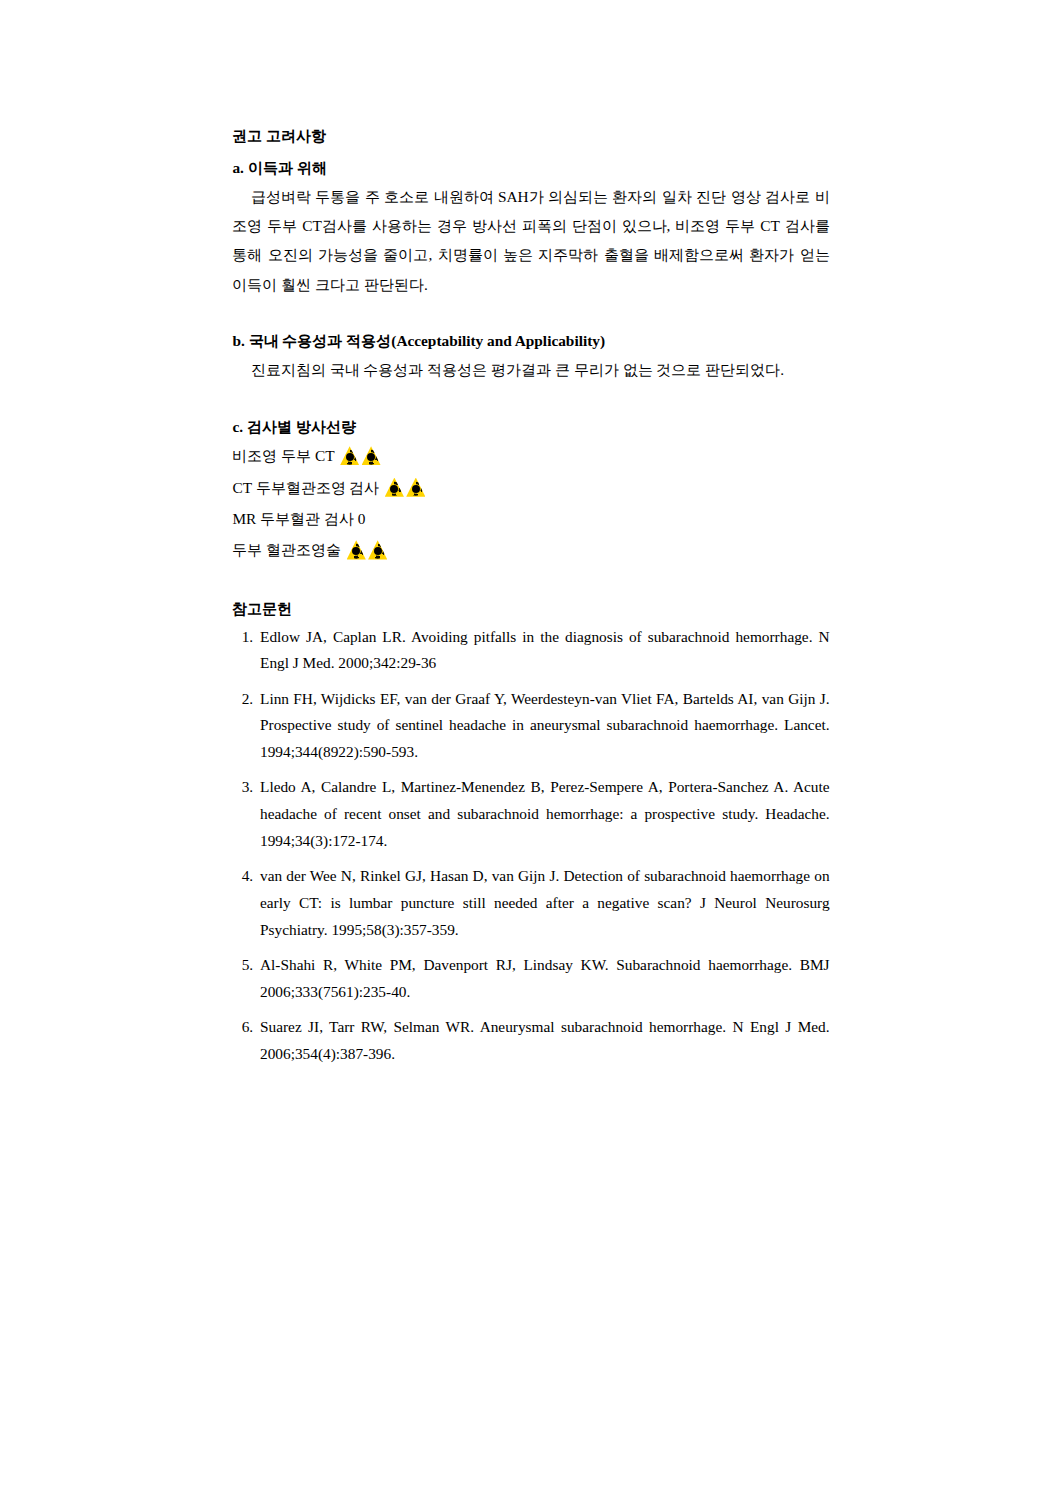권고 고려사항
a. 이득과 위해
급성벼락 두통을 주 호소로 내원하여 SAH가 의심되는 환자의 일차 진단 영상 검사로 비조영 두부 CT검사를 사용하는 경우 방사선 피폭의 단점이 있으나, 비조영 두부 CT 검사를 통해 오진의 가능성을 줄이고, 치명률이 높은 지주막하 출혈을 배제함으로써 환자가 얻는 이득이 훨씬 크다고 판단된다.
b. 국내 수용성과 적용성(Acceptability and Applicability)
진료지침의 국내 수용성과 적용성은 평가결과 큰 무리가 없는 것으로 판단되었다.
c. 검사별 방사선량
비조영 두부 CT
CT 두부혈관조영 검사
MR 두부혈관 검사 0
두부 혈관조영술
참고문헌
Edlow JA, Caplan LR. Avoiding pitfalls in the diagnosis of subarachnoid hemorrhage. N Engl J Med. 2000;342:29-36
Linn FH, Wijdicks EF, van der Graaf Y, Weerdesteyn-van Vliet FA, Bartelds AI, van Gijn J. Prospective study of sentinel headache in aneurysmal subarachnoid haemorrhage. Lancet. 1994;344(8922):590-593.
Lledo A, Calandre L, Martinez-Menendez B, Perez-Sempere A, Portera-Sanchez A. Acute headache of recent onset and subarachnoid hemorrhage: a prospective study. Headache. 1994;34(3):172-174.
van der Wee N, Rinkel GJ, Hasan D, van Gijn J. Detection of subarachnoid haemorrhage on early CT: is lumbar puncture still needed after a negative scan? J Neurol Neurosurg Psychiatry. 1995;58(3):357-359.
Al-Shahi R, White PM, Davenport RJ, Lindsay KW. Subarachnoid haemorrhage. BMJ 2006;333(7561):235-40.
Suarez JI, Tarr RW, Selman WR. Aneurysmal subarachnoid hemorrhage. N Engl J Med. 2006;354(4):387-396.